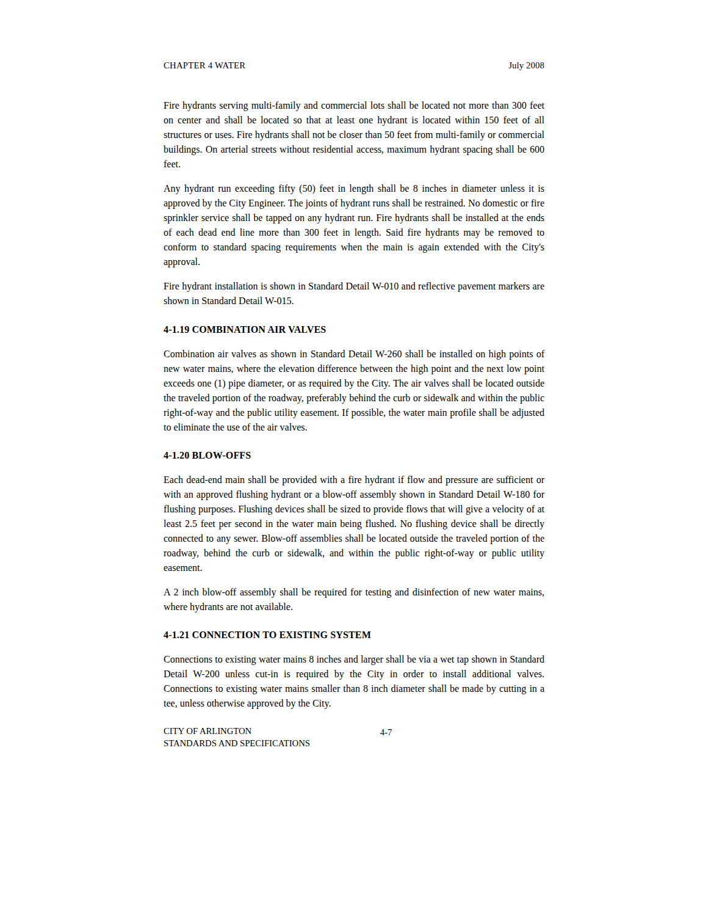CHAPTER 4 WATER July 2008
Fire hydrants serving multi-family and commercial lots shall be located not more than 300 feet on center and shall be located so that at least one hydrant is located within 150 feet of all structures or uses. Fire hydrants shall not be closer than 50 feet from multi-family or commercial buildings. On arterial streets without residential access, maximum hydrant spacing shall be 600 feet.
Any hydrant run exceeding fifty (50) feet in length shall be 8 inches in diameter unless it is approved by the City Engineer. The joints of hydrant runs shall be restrained. No domestic or fire sprinkler service shall be tapped on any hydrant run. Fire hydrants shall be installed at the ends of each dead end line more than 300 feet in length. Said fire hydrants may be removed to conform to standard spacing requirements when the main is again extended with the City's approval.
Fire hydrant installation is shown in Standard Detail W-010 and reflective pavement markers are shown in Standard Detail W-015.
4-1.19 Combination Air Valves
Combination air valves as shown in Standard Detail W-260 shall be installed on high points of new water mains, where the elevation difference between the high point and the next low point exceeds one (1) pipe diameter, or as required by the City. The air valves shall be located outside the traveled portion of the roadway, preferably behind the curb or sidewalk and within the public right-of-way and the public utility easement. If possible, the water main profile shall be adjusted to eliminate the use of the air valves.
4-1.20 Blow-Offs
Each dead-end main shall be provided with a fire hydrant if flow and pressure are sufficient or with an approved flushing hydrant or a blow-off assembly shown in Standard Detail W-180 for flushing purposes. Flushing devices shall be sized to provide flows that will give a velocity of at least 2.5 feet per second in the water main being flushed. No flushing device shall be directly connected to any sewer. Blow-off assemblies shall be located outside the traveled portion of the roadway, behind the curb or sidewalk, and within the public right-of-way or public utility easement.
A 2 inch blow-off assembly shall be required for testing and disinfection of new water mains, where hydrants are not available.
4-1.21 Connection to Existing System
Connections to existing water mains 8 inches and larger shall be via a wet tap shown in Standard Detail W-200 unless cut-in is required by the City in order to install additional valves. Connections to existing water mains smaller than 8 inch diameter shall be made by cutting in a tee, unless otherwise approved by the City.
CITY OF ARLINGTON
STANDARDS AND SPECIFICATIONS
4-7